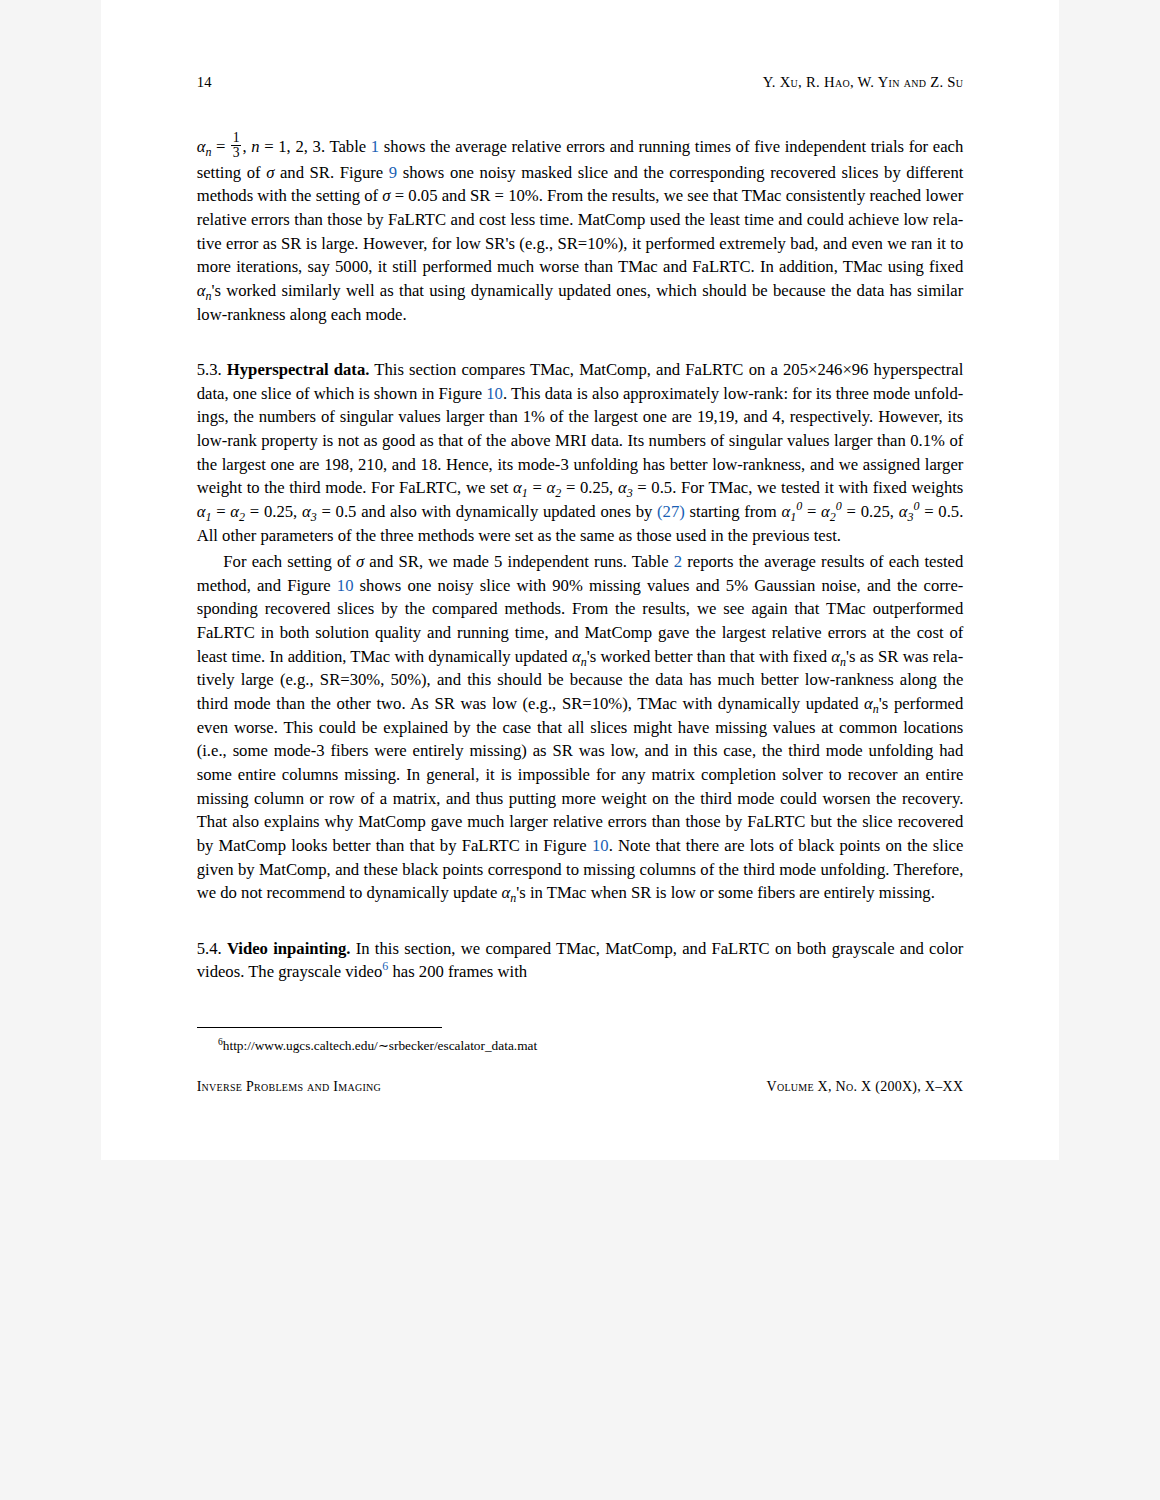14 Y. Xu, R. Hao, W. Yin and Z. Su
αn = 13, n = 1, 2, 3. Table 1 shows the average relative errors and running times of five independent trials for each setting of σ and SR. Figure 9 shows one noisy masked slice and the corresponding recovered slices by different methods with the setting of σ = 0.05 and SR = 10%. From the results, we see that TMac consistently reached lower relative errors than those by FaLRTC and cost less time. MatComp used the least time and could achieve low relative error as SR is large. However, for low SR's (e.g., SR=10%), it performed extremely bad, and even we ran it to more iterations, say 5000, it still performed much worse than TMac and FaLRTC. In addition, TMac using fixed αn's worked similarly well as that using dynamically updated ones, which should be because the data has similar low-rankness along each mode.
5.3. Hyperspectral data. This section compares TMac, MatComp, and FaLRTC on a 205×246×96 hyperspectral data, one slice of which is shown in Figure 10. This data is also approximately low-rank: for its three mode unfoldings, the numbers of singular values larger than 1% of the largest one are 19,19, and 4, respectively. However, its low-rank property is not as good as that of the above MRI data. Its numbers of singular values larger than 0.1% of the largest one are 198, 210, and 18. Hence, its mode-3 unfolding has better low-rankness, and we assigned larger weight to the third mode. For FaLRTC, we set α1 = α2 = 0.25, α3 = 0.5. For TMac, we tested it with fixed weights α1 = α2 = 0.25, α3 = 0.5 and also with dynamically updated ones by (27) starting from α10 = α20 = 0.25, α30 = 0.5. All other parameters of the three methods were set as the same as those used in the previous test.
For each setting of σ and SR, we made 5 independent runs. Table 2 reports the average results of each tested method, and Figure 10 shows one noisy slice with 90% missing values and 5% Gaussian noise, and the corresponding recovered slices by the compared methods. From the results, we see again that TMac outperformed FaLRTC in both solution quality and running time, and MatComp gave the largest relative errors at the cost of least time. In addition, TMac with dynamically updated αn's worked better than that with fixed αn's as SR was relatively large (e.g., SR=30%, 50%), and this should be because the data has much better low-rankness along the third mode than the other two. As SR was low (e.g., SR=10%), TMac with dynamically updated αn's performed even worse. This could be explained by the case that all slices might have missing values at common locations (i.e., some mode-3 fibers were entirely missing) as SR was low, and in this case, the third mode unfolding had some entire columns missing. In general, it is impossible for any matrix completion solver to recover an entire missing column or row of a matrix, and thus putting more weight on the third mode could worsen the recovery. That also explains why MatComp gave much larger relative errors than those by FaLRTC but the slice recovered by MatComp looks better than that by FaLRTC in Figure 10. Note that there are lots of black points on the slice given by MatComp, and these black points correspond to missing columns of the third mode unfolding. Therefore, we do not recommend to dynamically update αn's in TMac when SR is low or some fibers are entirely missing.
5.4. Video inpainting. In this section, we compared TMac, MatComp, and FaLRTC on both grayscale and color videos. The grayscale video6 has 200 frames with
6http://www.ugcs.caltech.edu/∼srbecker/escalator_data.mat
Inverse Problems and Imaging Volume X, No. X (200X), X–XX